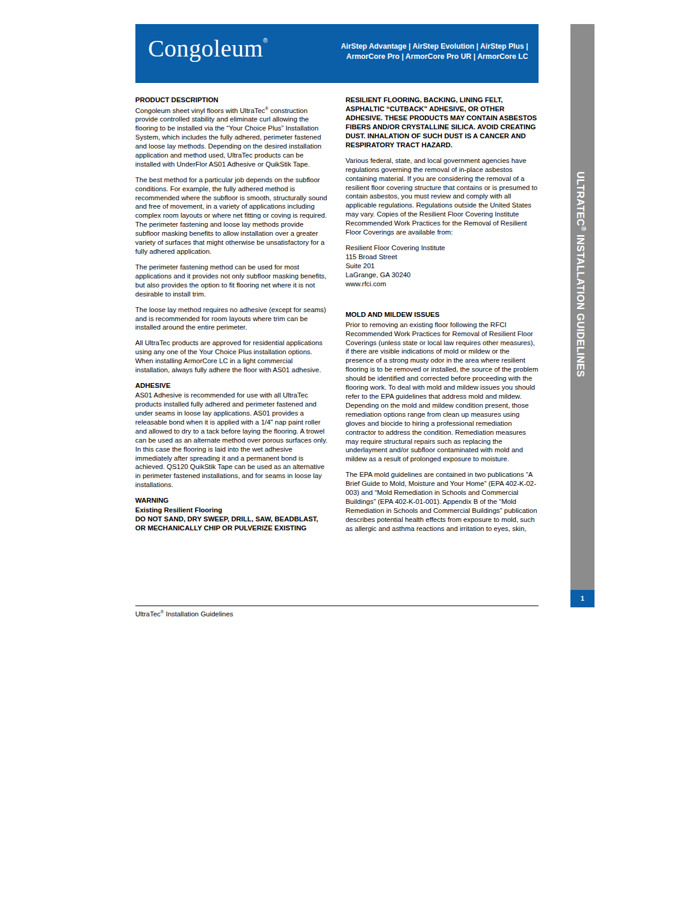ULTRATEC® INSTALLATION GUIDELINES
1
Congoleum®
AirStep Advantage | AirStep Evolution | AirStep Plus |
ArmorCore Pro | ArmorCore Pro UR | ArmorCore LC
PRODUCT DESCRIPTION
Congoleum sheet vinyl floors with UltraTec® construction provide controlled stability and eliminate curl allowing the flooring to be installed via the “Your Choice Plus” Installation System, which includes the fully adhered, perimeter fastened and loose lay methods. Depending on the desired installation application and method used, UltraTec products can be installed with UnderFlor AS01 Adhesive or QuikStik Tape.
The best method for a particular job depends on the subfloor conditions. For example, the fully adhered method is recommended where the subfloor is smooth, structurally sound and free of movement, in a variety of applications including complex room layouts or where net fitting or coving is required.
The perimeter fastening and loose lay methods provide subfloor masking benefits to allow installation over a greater variety of surfaces that might otherwise be unsatisfactory for a fully adhered application.
The perimeter fastening method can be used for most applications and it provides not only subfloor masking benefits, but also provides the option to fit flooring net where it is not desirable to install trim.
The loose lay method requires no adhesive (except for seams) and is recommended for room layouts where trim can be installed around the entire perimeter.
All UltraTec products are approved for residential applications using any one of the Your Choice Plus installation options. When installing ArmorCore LC in a light commercial installation, always fully adhere the floor with AS01 adhesive.
ADHESIVE
AS01 Adhesive is recommended for use with all UltraTec products installed fully adhered and perimeter fastened and under seams in loose lay applications. AS01 provides a releasable bond when it is applied with a 1/4" nap paint roller and allowed to dry to a tack before laying the flooring. A trowel can be used as an alternate method over porous surfaces only. In this case the flooring is laid into the wet adhesive immediately after spreading it and a permanent bond is achieved. QS120 QuikStik Tape can be used as an alternative in perimeter fastened installations, and for seams in loose lay installations.
WARNING
Existing Resilient Flooring
DO NOT SAND, DRY SWEEP, DRILL, SAW, BEADBLAST, OR MECHANICALLY CHIP OR PULVERIZE EXISTING RESILIENT FLOORING, BACKING, LINING FELT, ASPHALTIC “CUTBACK” ADHESIVE, OR OTHER ADHESIVE. THESE PRODUCTS MAY CONTAIN ASBESTOS FIBERS AND/OR CRYSTALLINE SILICA. AVOID CREATING DUST. INHALATION OF SUCH DUST IS A CANCER AND RESPIRATORY TRACT HAZARD.
Various federal, state, and local government agencies have regulations governing the removal of in-place asbestos containing material. If you are considering the removal of a resilient floor covering structure that contains or is presumed to contain asbestos, you must review and comply with all applicable regulations. Regulations outside the United States may vary. Copies of the Resilient Floor Covering Institute Recommended Work Practices for the Removal of Resilient Floor Coverings are available from:
Resilient Floor Covering Institute
115 Broad Street
Suite 201
LaGrange, GA 30240
www.rfci.com
MOLD AND MILDEW ISSUES
Prior to removing an existing floor following the RFCI Recommended Work Practices for Removal of Resilient Floor Coverings (unless state or local law requires other measures), if there are visible indications of mold or mildew or the presence of a strong musty odor in the area where resilient flooring is to be removed or installed, the source of the problem should be identified and corrected before proceeding with the flooring work. To deal with mold and mildew issues you should refer to the EPA guidelines that address mold and mildew. Depending on the mold and mildew condition present, those remediation options range from clean up measures using gloves and biocide to hiring a professional remediation contractor to address the condition. Remediation measures may require structural repairs such as replacing the underlayment and/or subfloor contaminated with mold and mildew as a result of prolonged exposure to moisture.
The EPA mold guidelines are contained in two publications “A Brief Guide to Mold, Moisture and Your Home” (EPA 402-K-02-003) and “Mold Remediation in Schools and Commercial Buildings” (EPA 402-K-01-001). Appendix B of the “Mold Remediation in Schools and Commercial Buildings” publication describes potential health effects from exposure to mold, such as allergic and asthma reactions and irritation to eyes, skin,
UltraTec® Installation Guidelines